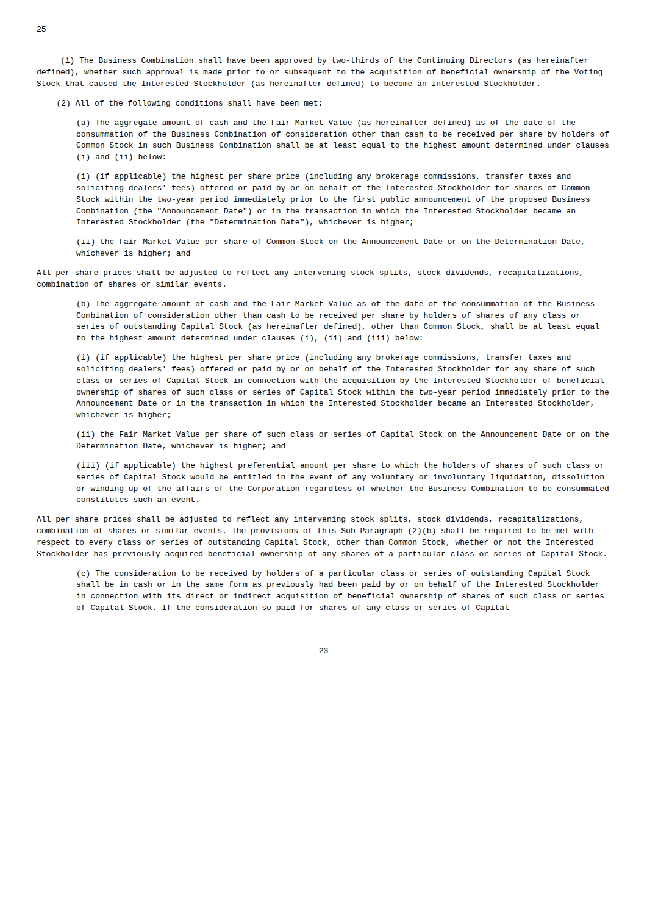25
(1) The Business Combination shall have been approved by two-thirds of the Continuing Directors (as hereinafter defined), whether such approval is made prior to or subsequent to the acquisition of beneficial ownership of the Voting Stock that caused the Interested Stockholder (as hereinafter defined) to become an Interested Stockholder.
(2) All of the following conditions shall have been met:
(a) The aggregate amount of cash and the Fair Market Value (as hereinafter defined) as of the date of the consummation of the Business Combination of consideration other than cash to be received per share by holders of Common Stock in such Business Combination shall be at least equal to the highest amount determined under clauses (i) and (ii) below:
(i) (if applicable) the highest per share price (including any brokerage commissions, transfer taxes and soliciting dealers' fees) offered or paid by or on behalf of the Interested Stockholder for shares of Common Stock within the two-year period immediately prior to the first public announcement of the proposed Business Combination (the "Announcement Date") or in the transaction in which the Interested Stockholder became an Interested Stockholder (the "Determination Date"), whichever is higher;
(ii) the Fair Market Value per share of Common Stock on the Announcement Date or on the Determination Date, whichever is higher; and
All per share prices shall be adjusted to reflect any intervening stock splits, stock dividends, recapitalizations, combination of shares or similar events.
(b) The aggregate amount of cash and the Fair Market Value as of the date of the consummation of the Business Combination of consideration other than cash to be received per share by holders of shares of any class or series of outstanding Capital Stock (as hereinafter defined), other than Common Stock, shall be at least equal to the highest amount determined under clauses (i), (ii) and (iii) below:
(i) (if applicable) the highest per share price (including any brokerage commissions, transfer taxes and soliciting dealers' fees) offered or paid by or on behalf of the Interested Stockholder for any share of such class or series of Capital Stock in connection with the acquisition by the Interested Stockholder of beneficial ownership of shares of such class or series of Capital Stock within the two-year period immediately prior to the Announcement Date or in the transaction in which the Interested Stockholder became an Interested Stockholder, whichever is higher;
(ii) the Fair Market Value per share of such class or series of Capital Stock on the Announcement Date or on the Determination Date, whichever is higher; and
(iii) (if applicable) the highest preferential amount per share to which the holders of shares of such class or series of Capital Stock would be entitled in the event of any voluntary or involuntary liquidation, dissolution or winding up of the affairs of the Corporation regardless of whether the Business Combination to be consummated constitutes such an event.
All per share prices shall be adjusted to reflect any intervening stock splits, stock dividends, recapitalizations, combination of shares or similar events. The provisions of this Sub-Paragraph (2)(b) shall be required to be met with respect to every class or series of outstanding Capital Stock, other than Common Stock, whether or not the Interested Stockholder has previously acquired beneficial ownership of any shares of a particular class or series of Capital Stock.
(c) The consideration to be received by holders of a particular class or series of outstanding Capital Stock shall be in cash or in the same form as previously had been paid by or on behalf of the Interested Stockholder in connection with its direct or indirect acquisition of beneficial ownership of shares of such class or series of Capital Stock. If the consideration so paid for shares of any class or series of Capital
23